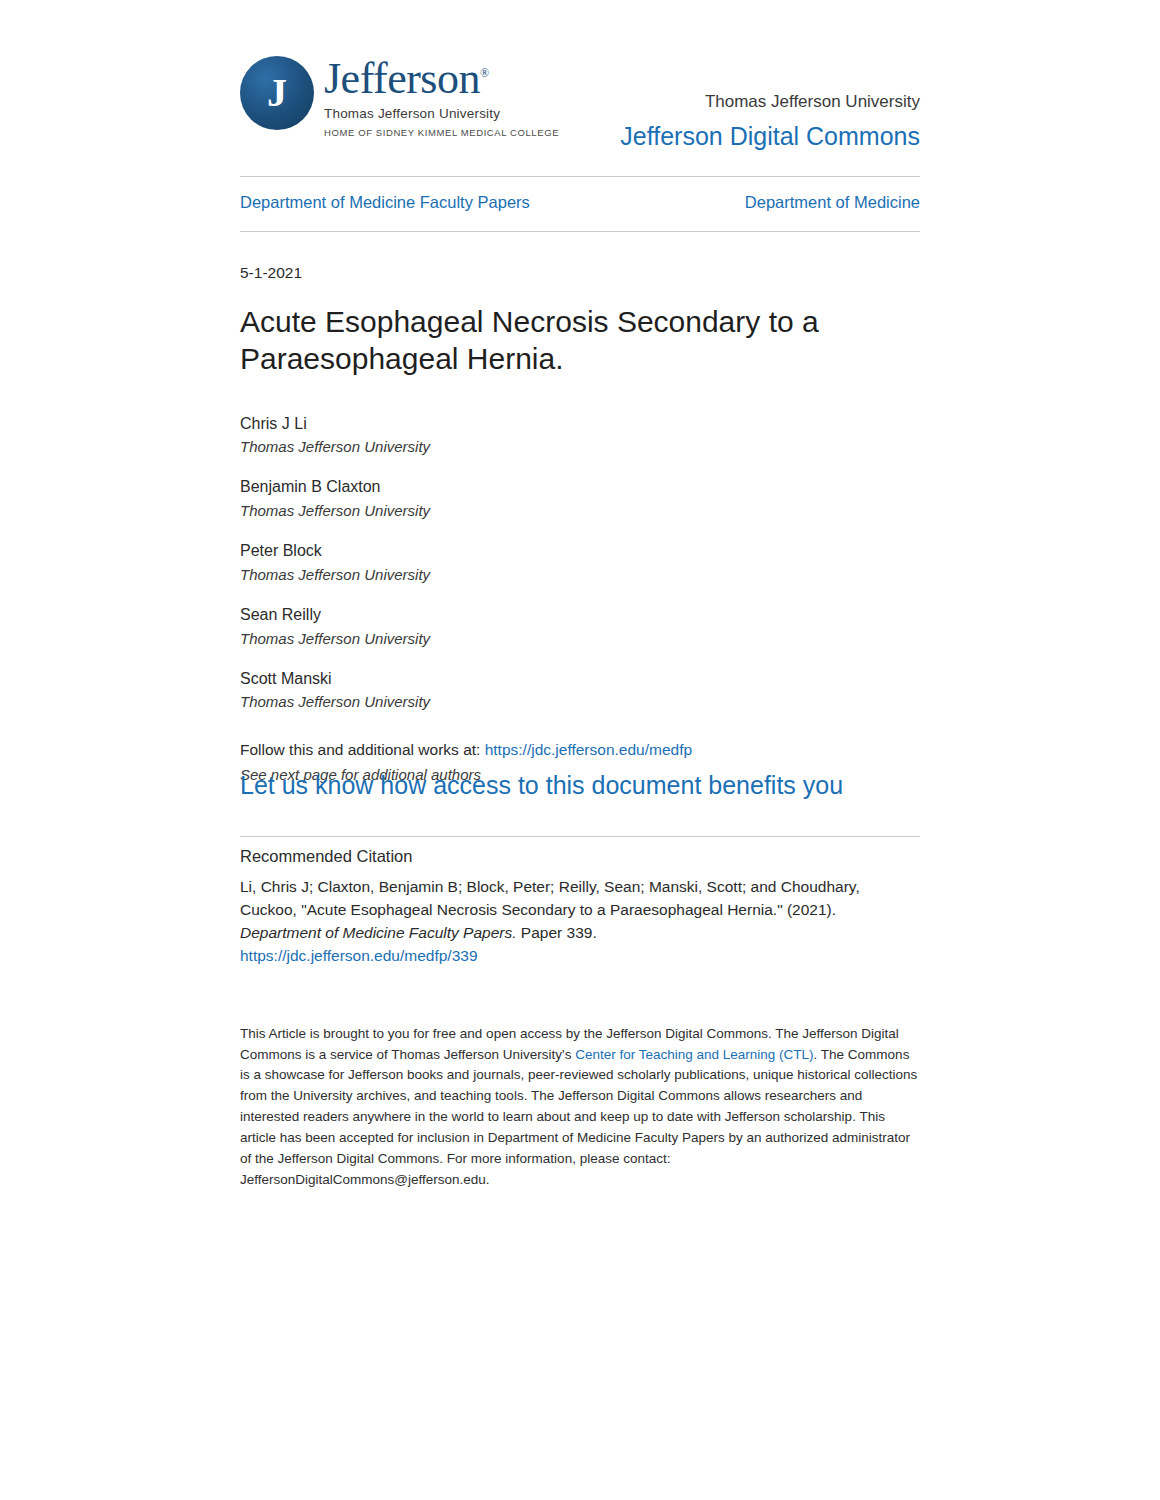J
Jefferson®
Thomas Jefferson University
Home of Sidney Kimmel Medical College
Thomas Jefferson University
Jefferson Digital Commons
Department of Medicine Faculty Papers
Department of Medicine
5-1-2021
Acute Esophageal Necrosis Secondary to a Paraesophageal Hernia.
Chris J Li
Thomas Jefferson University
Benjamin B Claxton
Thomas Jefferson University
Peter Block
Thomas Jefferson University
Sean Reilly
Thomas Jefferson University
Scott Manski
Thomas Jefferson University
Follow this and additional works at: https://jdc.jefferson.edu/medfp
See next page for additional authors Let us know how access to this document benefits you
Recommended Citation
Li, Chris J; Claxton, Benjamin B; Block, Peter; Reilly, Sean; Manski, Scott; and Choudhary, Cuckoo, "Acute Esophageal Necrosis Secondary to a Paraesophageal Hernia." (2021). Department of Medicine Faculty Papers. Paper 339.
https://jdc.jefferson.edu/medfp/339
This Article is brought to you for free and open access by the Jefferson Digital Commons. The Jefferson Digital Commons is a service of Thomas Jefferson University's Center for Teaching and Learning (CTL). The Commons is a showcase for Jefferson books and journals, peer-reviewed scholarly publications, unique historical collections from the University archives, and teaching tools. The Jefferson Digital Commons allows researchers and interested readers anywhere in the world to learn about and keep up to date with Jefferson scholarship. This article has been accepted for inclusion in Department of Medicine Faculty Papers by an authorized administrator of the Jefferson Digital Commons. For more information, please contact: JeffersonDigitalCommons@jefferson.edu.